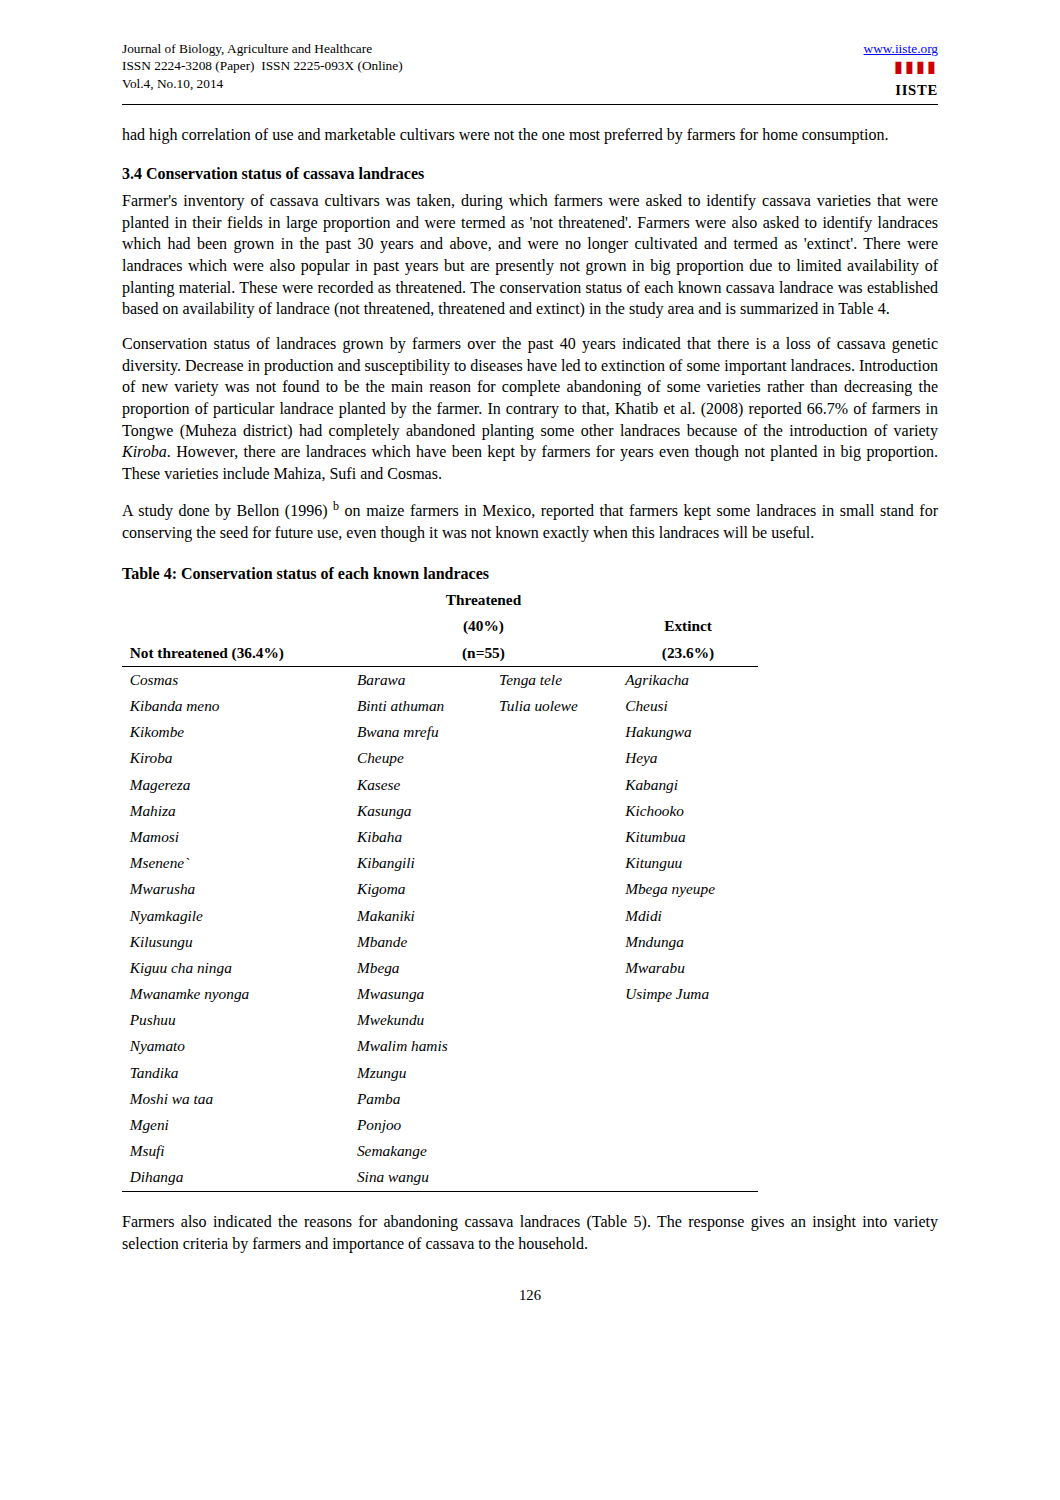Journal of Biology, Agriculture and Healthcare
ISSN 2224-3208 (Paper) ISSN 2225-093X (Online)
Vol.4, No.10, 2014
www.iiste.org
▮▮▮▮
IISTE
had high correlation of use and marketable cultivars were not the one most preferred by farmers for home consumption.
3.4 Conservation status of cassava landraces
Farmer's inventory of cassava cultivars was taken, during which farmers were asked to identify cassava varieties that were planted in their fields in large proportion and were termed as 'not threatened'. Farmers were also asked to identify landraces which had been grown in the past 30 years and above, and were no longer cultivated and termed as 'extinct'. There were landraces which were also popular in past years but are presently not grown in big proportion due to limited availability of planting material. These were recorded as threatened. The conservation status of each known cassava landrace was established based on availability of landrace (not threatened, threatened and extinct) in the study area and is summarized in Table 4.
Conservation status of landraces grown by farmers over the past 40 years indicated that there is a loss of cassava genetic diversity. Decrease in production and susceptibility to diseases have led to extinction of some important landraces. Introduction of new variety was not found to be the main reason for complete abandoning of some varieties rather than decreasing the proportion of particular landrace planted by the farmer. In contrary to that, Khatib et al. (2008) reported 66.7% of farmers in Tongwe (Muheza district) had completely abandoned planting some other landraces because of the introduction of variety Kiroba. However, there are landraces which have been kept by farmers for years even though not planted in big proportion. These varieties include Mahiza, Sufi and Cosmas.
A study done by Bellon (1996) b on maize farmers in Mexico, reported that farmers kept some landraces in small stand for conserving the seed for future use, even though it was not known exactly when this landraces will be useful.
Table 4: Conservation status of each known landraces
| | Threatened | |
| --- | --- | --- |
| | (40%) | Extinct |
| Not threatened (36.4%) | (n=55) | (23.6%) |
| Cosmas | Barawa | Tenga tele | Agrikacha |
| Kibanda meno | Binti athuman | Tulia uolewe | Cheusi |
| Kikombe | Bwana mrefu | | Hakungwa |
| Kiroba | Cheupe | | Heya |
| Magereza | Kasese | | Kabangi |
| Mahiza | Kasunga | | Kichooko |
| Mamosi | Kibaha | | Kitumbua |
| Msenene` | Kibangili | | Kitunguu |
| Mwarusha | Kigoma | | Mbega nyeupe |
| Nyamkagile | Makaniki | | Mdidi |
| Kilusungu | Mbande | | Mndunga |
| Kiguu cha ninga | Mbega | | Mwarabu |
| Mwanamke nyonga | Mwasunga | | Usimpe Juma |
| Pushuu | Mwekundu | | |
| Nyamato | Mwalim hamis | | |
| Tandika | Mzungu | | |
| Moshi wa taa | Pamba | | |
| Mgeni | Ponjoo | | |
| Msufi | Semakange | | |
| Dihanga | Sina wangu | | |
Farmers also indicated the reasons for abandoning cassava landraces (Table 5). The response gives an insight into variety selection criteria by farmers and importance of cassava to the household.
126